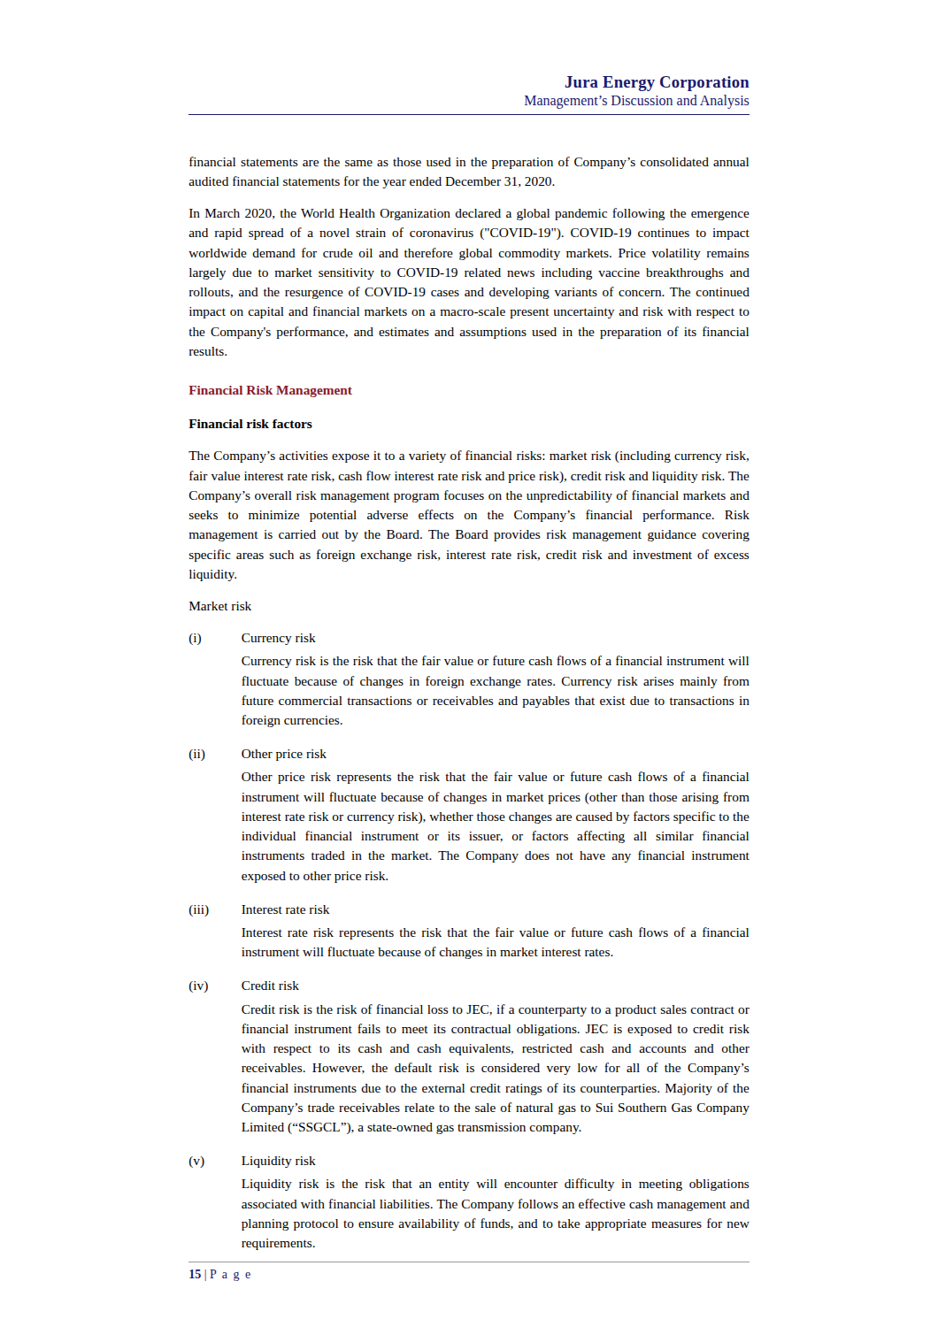Jura Energy Corporation
Management’s Discussion and Analysis
financial statements are the same as those used in the preparation of Company’s consolidated annual audited financial statements for the year ended December 31, 2020.
In March 2020, the World Health Organization declared a global pandemic following the emergence and rapid spread of a novel strain of coronavirus ("COVID-19"). COVID-19 continues to impact worldwide demand for crude oil and therefore global commodity markets. Price volatility remains largely due to market sensitivity to COVID-19 related news including vaccine breakthroughs and rollouts, and the resurgence of COVID-19 cases and developing variants of concern. The continued impact on capital and financial markets on a macro-scale present uncertainty and risk with respect to the Company's performance, and estimates and assumptions used in the preparation of its financial results.
Financial Risk Management
Financial risk factors
The Company’s activities expose it to a variety of financial risks: market risk (including currency risk, fair value interest rate risk, cash flow interest rate risk and price risk), credit risk and liquidity risk. The Company’s overall risk management program focuses on the unpredictability of financial markets and seeks to minimize potential adverse effects on the Company’s financial performance. Risk management is carried out by the Board. The Board provides risk management guidance covering specific areas such as foreign exchange risk, interest rate risk, credit risk and investment of excess liquidity.
Market risk
(i) Currency risk
Currency risk is the risk that the fair value or future cash flows of a financial instrument will fluctuate because of changes in foreign exchange rates. Currency risk arises mainly from future commercial transactions or receivables and payables that exist due to transactions in foreign currencies.
(ii) Other price risk
Other price risk represents the risk that the fair value or future cash flows of a financial instrument will fluctuate because of changes in market prices (other than those arising from interest rate risk or currency risk), whether those changes are caused by factors specific to the individual financial instrument or its issuer, or factors affecting all similar financial instruments traded in the market. The Company does not have any financial instrument exposed to other price risk.
(iii) Interest rate risk
Interest rate risk represents the risk that the fair value or future cash flows of a financial instrument will fluctuate because of changes in market interest rates.
(iv) Credit risk
Credit risk is the risk of financial loss to JEC, if a counterparty to a product sales contract or financial instrument fails to meet its contractual obligations. JEC is exposed to credit risk with respect to its cash and cash equivalents, restricted cash and accounts and other receivables. However, the default risk is considered very low for all of the Company’s financial instruments due to the external credit ratings of its counterparties. Majority of the Company’s trade receivables relate to the sale of natural gas to Sui Southern Gas Company Limited (“SSGCL”), a state-owned gas transmission company.
(v) Liquidity risk
Liquidity risk is the risk that an entity will encounter difficulty in meeting obligations associated with financial liabilities. The Company follows an effective cash management and planning protocol to ensure availability of funds, and to take appropriate measures for new requirements.
15 | P a g e